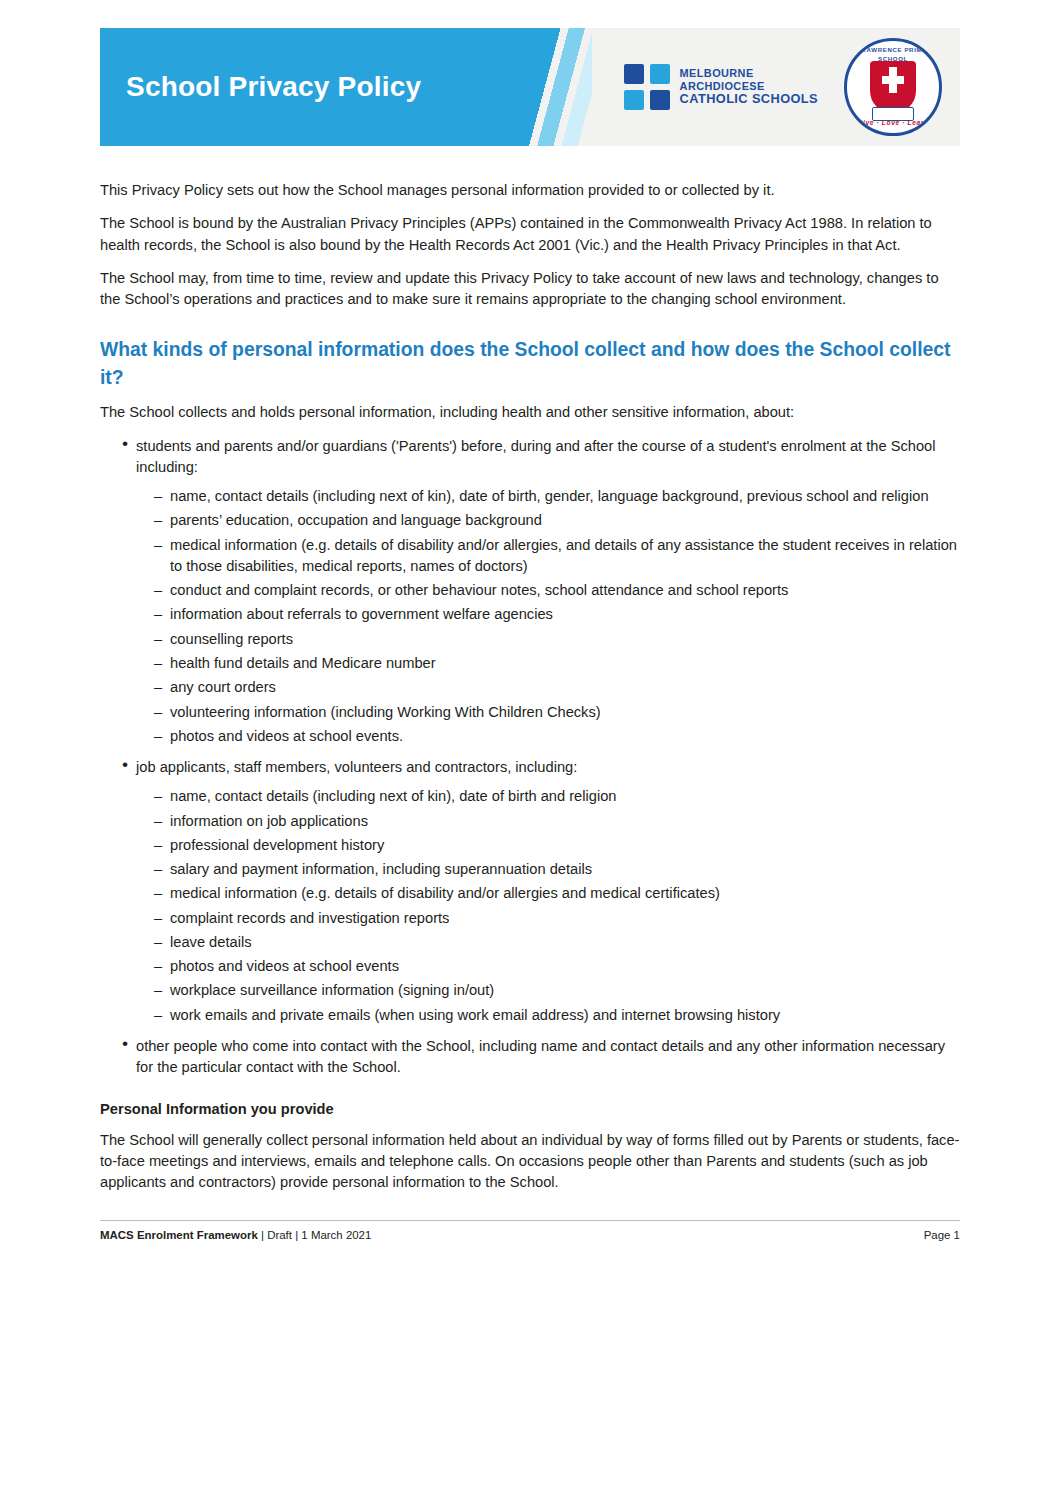School Privacy Policy
MELBOURNE
ARCHDIOCESE
CATHOLIC SCHOOLS
St. Lawrence Primary School
Give · Love · Learn
This Privacy Policy sets out how the School manages personal information provided to or collected by it.
The School is bound by the Australian Privacy Principles (APPs) contained in the Commonwealth Privacy Act 1988. In relation to health records, the School is also bound by the Health Records Act 2001 (Vic.) and the Health Privacy Principles in that Act.
The School may, from time to time, review and update this Privacy Policy to take account of new laws and technology, changes to the School’s operations and practices and to make sure it remains appropriate to the changing school environment.
What kinds of personal information does the School collect and how does the School collect it?
The School collects and holds personal information, including health and other sensitive information, about:
students and parents and/or guardians ('Parents') before, during and after the course of a student's enrolment at the School including:
name, contact details (including next of kin), date of birth, gender, language background, previous school and religion
parents’ education, occupation and language background
medical information (e.g. details of disability and/or allergies, and details of any assistance the student receives in relation to those disabilities, medical reports, names of doctors)
conduct and complaint records, or other behaviour notes, school attendance and school reports
information about referrals to government welfare agencies
counselling reports
health fund details and Medicare number
any court orders
volunteering information (including Working With Children Checks)
photos and videos at school events.
job applicants, staff members, volunteers and contractors, including:
name, contact details (including next of kin), date of birth and religion
information on job applications
professional development history
salary and payment information, including superannuation details
medical information (e.g. details of disability and/or allergies and medical certificates)
complaint records and investigation reports
leave details
photos and videos at school events
workplace surveillance information (signing in/out)
work emails and private emails (when using work email address) and internet browsing history
other people who come into contact with the School, including name and contact details and any other information necessary for the particular contact with the School.
Personal Information you provide
The School will generally collect personal information held about an individual by way of forms filled out by Parents or students, face-to-face meetings and interviews, emails and telephone calls. On occasions people other than Parents and students (such as job applicants and contractors) provide personal information to the School.
MACS Enrolment Framework | Draft | 1 March 2021
Page 1